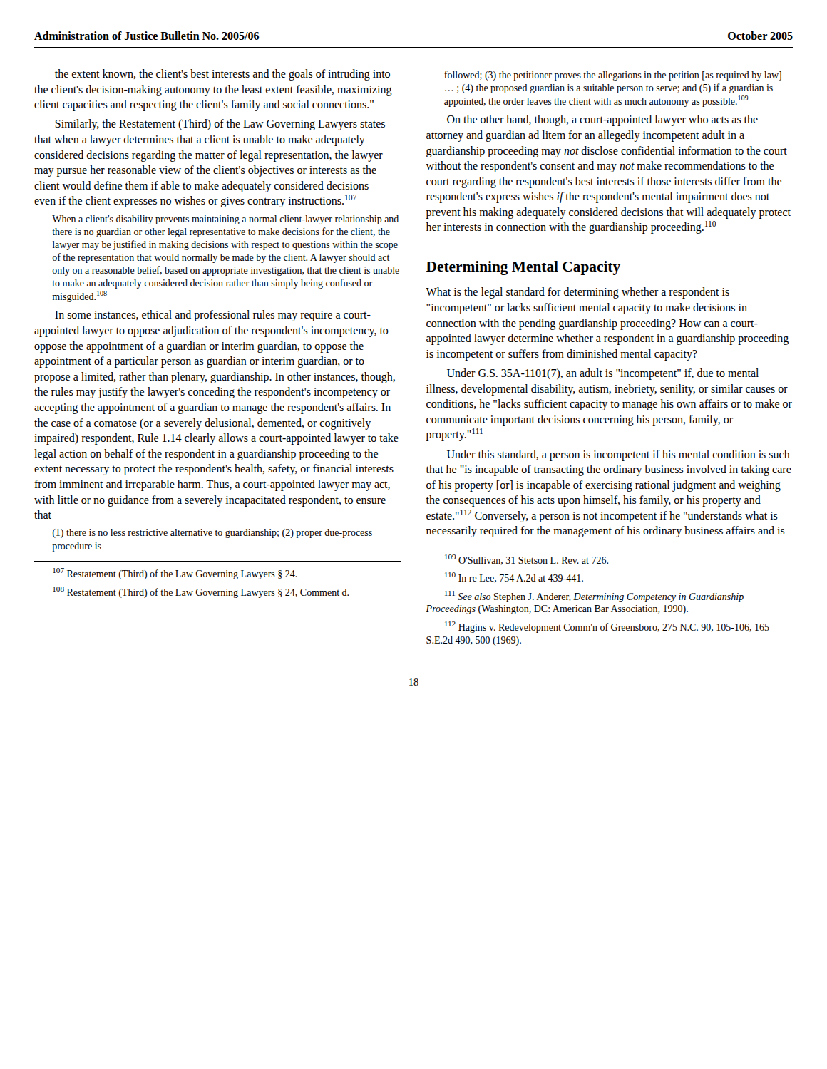Administration of Justice Bulletin No. 2005/06 October 2005
the extent known, the client's best interests and the goals of intruding into the client's decision-making autonomy to the least extent feasible, maximizing client capacities and respecting the client's family and social connections."
Similarly, the Restatement (Third) of the Law Governing Lawyers states that when a lawyer determines that a client is unable to make adequately considered decisions regarding the matter of legal representation, the lawyer may pursue her reasonable view of the client's objectives or interests as the client would define them if able to make adequately considered decisions—even if the client expresses no wishes or gives contrary instructions.107
When a client's disability prevents maintaining a normal client-lawyer relationship and there is no guardian or other legal representative to make decisions for the client, the lawyer may be justified in making decisions with respect to questions within the scope of the representation that would normally be made by the client. A lawyer should act only on a reasonable belief, based on appropriate investigation, that the client is unable to make an adequately considered decision rather than simply being confused or misguided.108
In some instances, ethical and professional rules may require a court-appointed lawyer to oppose adjudication of the respondent's incompetency, to oppose the appointment of a guardian or interim guardian, to oppose the appointment of a particular person as guardian or interim guardian, or to propose a limited, rather than plenary, guardianship. In other instances, though, the rules may justify the lawyer's conceding the respondent's incompetency or accepting the appointment of a guardian to manage the respondent's affairs. In the case of a comatose (or a severely delusional, demented, or cognitively impaired) respondent, Rule 1.14 clearly allows a court-appointed lawyer to take legal action on behalf of the respondent in a guardianship proceeding to the extent necessary to protect the respondent's health, safety, or financial interests from imminent and irreparable harm. Thus, a court-appointed lawyer may act, with little or no guidance from a severely incapacitated respondent, to ensure that
(1) there is no less restrictive alternative to guardianship; (2) proper due-process procedure is
107 Restatement (Third) of the Law Governing Lawyers § 24.
108 Restatement (Third) of the Law Governing Lawyers § 24, Comment d.
followed; (3) the petitioner proves the allegations in the petition [as required by law] … ; (4) the proposed guardian is a suitable person to serve; and (5) if a guardian is appointed, the order leaves the client with as much autonomy as possible.109
On the other hand, though, a court-appointed lawyer who acts as the attorney and guardian ad litem for an allegedly incompetent adult in a guardianship proceeding may not disclose confidential information to the court without the respondent's consent and may not make recommendations to the court regarding the respondent's best interests if those interests differ from the respondent's express wishes if the respondent's mental impairment does not prevent his making adequately considered decisions that will adequately protect her interests in connection with the guardianship proceeding.110
Determining Mental Capacity
What is the legal standard for determining whether a respondent is "incompetent" or lacks sufficient mental capacity to make decisions in connection with the pending guardianship proceeding? How can a court-appointed lawyer determine whether a respondent in a guardianship proceeding is incompetent or suffers from diminished mental capacity?
Under G.S. 35A-1101(7), an adult is "incompetent" if, due to mental illness, developmental disability, autism, inebriety, senility, or similar causes or conditions, he "lacks sufficient capacity to manage his own affairs or to make or communicate important decisions concerning his person, family, or property."111
Under this standard, a person is incompetent if his mental condition is such that he "is incapable of transacting the ordinary business involved in taking care of his property [or] is incapable of exercising rational judgment and weighing the consequences of his acts upon himself, his family, or his property and estate."112 Conversely, a person is not incompetent if he "understands what is necessarily required for the management of his ordinary business affairs and is
109 O'Sullivan, 31 Stetson L. Rev. at 726.
110 In re Lee, 754 A.2d at 439-441.
111 See also Stephen J. Anderer, Determining Competency in Guardianship Proceedings (Washington, DC: American Bar Association, 1990).
112 Hagins v. Redevelopment Comm'n of Greensboro, 275 N.C. 90, 105-106, 165 S.E.2d 490, 500 (1969).
18